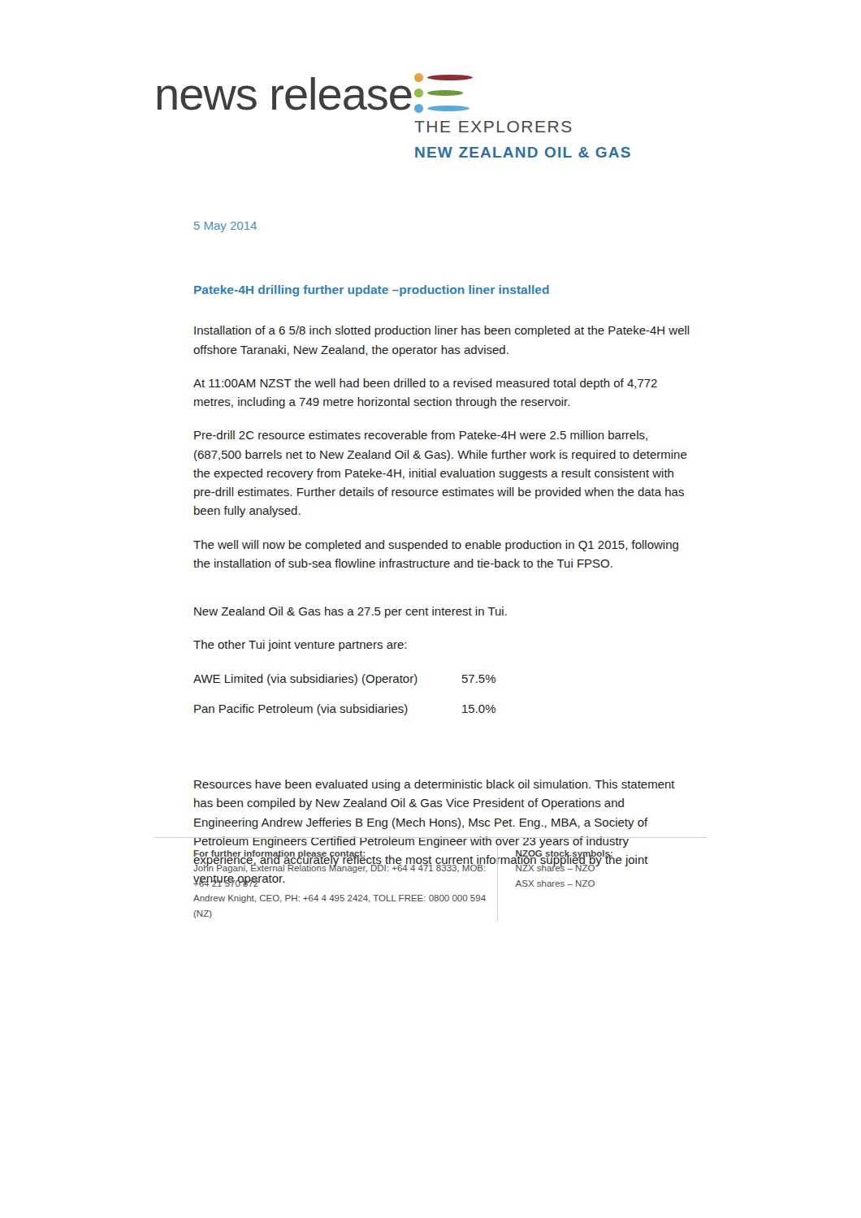THE EXPLORERS NEW ZEALAND OIL & GAS
news release
5 May 2014
Pateke-4H drilling further update –production liner installed
Installation of a 6 5/8 inch slotted production liner has been completed at the Pateke-4H well offshore Taranaki, New Zealand, the operator has advised.
At 11:00AM NZST the well had been drilled to a revised measured total depth of 4,772 metres, including a 749 metre horizontal section through the reservoir.
Pre-drill 2C resource estimates recoverable from Pateke-4H were 2.5 million barrels, (687,500 barrels net to New Zealand Oil & Gas). While further work is required to determine the expected recovery from Pateke-4H, initial evaluation suggests a result consistent with pre-drill estimates. Further details of resource estimates will be provided when the data has been fully analysed.
The well will now be completed and suspended to enable production in Q1 2015, following the installation of sub-sea flowline infrastructure and tie-back to the Tui FPSO.
New Zealand Oil & Gas has a 27.5 per cent interest in Tui.
The other Tui joint venture partners are:
AWE Limited (via subsidiaries) (Operator) 57.5%
Pan Pacific Petroleum (via subsidiaries) 15.0%
Resources have been evaluated using a deterministic black oil simulation. This statement has been compiled by New Zealand Oil & Gas Vice President of Operations and Engineering Andrew Jefferies B Eng (Mech Hons), Msc Pet. Eng., MBA, a Society of Petroleum Engineers Certified Petroleum Engineer with over 23 years of industry experience, and accurately reflects the most current information supplied by the joint venture operator.
For further information please contact:
John Pagani, External Relations Manager, DDI: +64 4 471 8333, MOB: +64 21 570 872
Andrew Knight, CEO, PH: +64 4 495 2424, TOLL FREE: 0800 000 594 (NZ)
NZOG stock symbols:
NZX shares – NZO
ASX shares – NZO